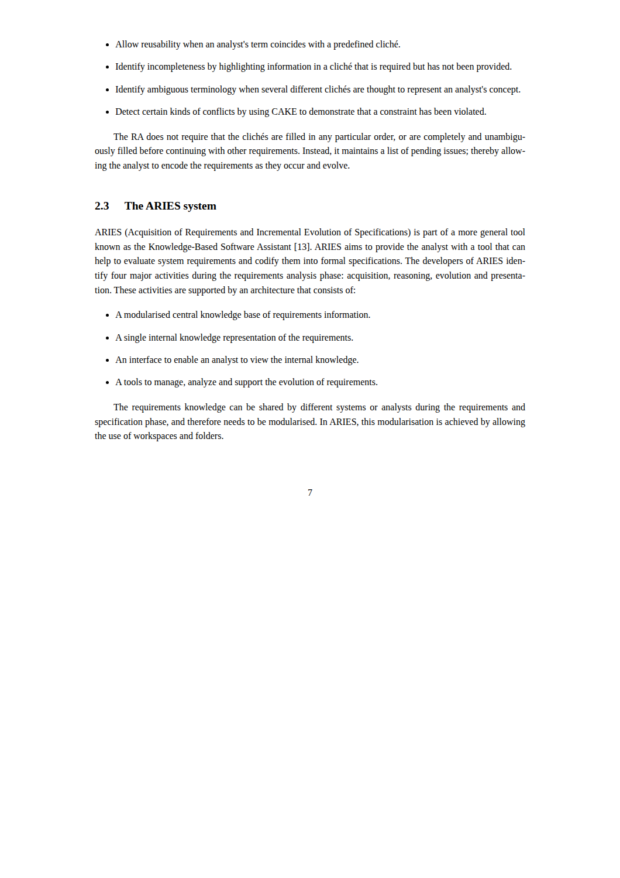Allow reusability when an analyst's term coincides with a predefined cliché.
Identify incompleteness by highlighting information in a cliché that is required but has not been provided.
Identify ambiguous terminology when several different clichés are thought to represent an analyst's concept.
Detect certain kinds of conflicts by using CAKE to demonstrate that a constraint has been violated.
The RA does not require that the clichés are filled in any particular order, or are completely and unambiguously filled before continuing with other requirements. Instead, it maintains a list of pending issues; thereby allowing the analyst to encode the requirements as they occur and evolve.
2.3 The ARIES system
ARIES (Acquisition of Requirements and Incremental Evolution of Specifications) is part of a more general tool known as the Knowledge-Based Software Assistant [13]. ARIES aims to provide the analyst with a tool that can help to evaluate system requirements and codify them into formal specifications. The developers of ARIES identify four major activities during the requirements analysis phase: acquisition, reasoning, evolution and presentation. These activities are supported by an architecture that consists of:
A modularised central knowledge base of requirements information.
A single internal knowledge representation of the requirements.
An interface to enable an analyst to view the internal knowledge.
A tools to manage, analyze and support the evolution of requirements.
The requirements knowledge can be shared by different systems or analysts during the requirements and specification phase, and therefore needs to be modularised. In ARIES, this modularisation is achieved by allowing the use of workspaces and folders.
7